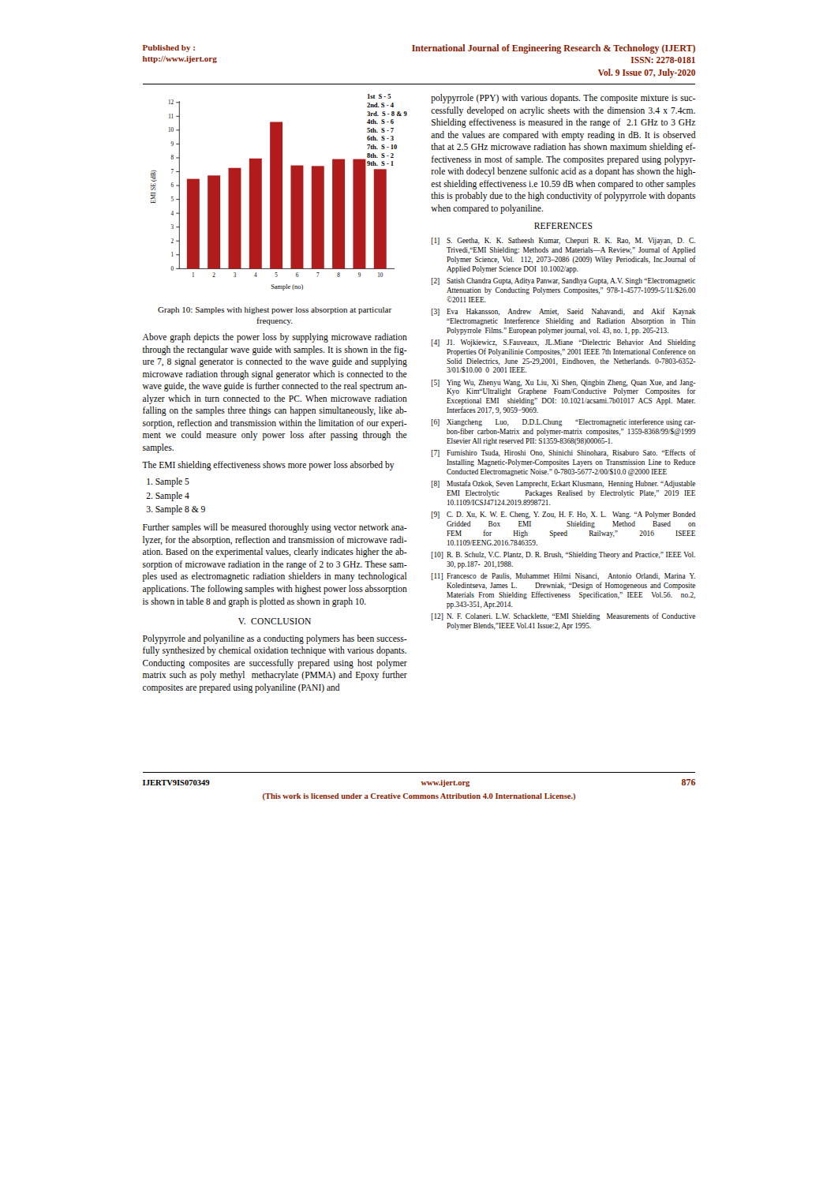Published by :
http://www.ijert.org
International Journal of Engineering Research & Technology (IJERT)
ISSN: 2278-0181
Vol. 9 Issue 07, July-2020
1st S - 5 2nd. S - 4 3rd. S - 8 & 9 4th. S - 6 5th. S - 7 6th. S - 3 7th. S - 10 8th. S - 2 9th. S - 1
0 1 2 3 4 5 6 7 8 9 10 11 12 EMI SE (dB) 1 2 3 4 5 6 7 8 9 10 Sample (no)
Graph 10: Samples with highest power loss absorption at particular frequency.
Above graph depicts the power loss by supplying microwave radiation through the rectangular wave guide with samples. It is shown in the figure 7, 8 signal generator is connected to the wave guide and supplying microwave radiation through signal generator which is connected to the wave guide, the wave guide is further connected to the real spectrum analyzer which in turn connected to the PC. When microwave radiation falling on the samples three things can happen simultaneously, like absorption, reflection and transmission within the limitation of our experiment we could measure only power loss after passing through the samples.
The EMI shielding effectiveness shows more power loss absorbed by
Sample 5
Sample 4
Sample 8 & 9
Further samples will be measured thoroughly using vector network analyzer, for the absorption, reflection and transmission of microwave radiation. Based on the experimental values, clearly indicates higher the absorption of microwave radiation in the range of 2 to 3 GHz. These samples used as electromagnetic radiation shielders in many technological applications. The following samples with highest power loss abssorption is shown in table 8 and graph is plotted as shown in graph 10.
V. Conclusion
Polypyrrole and polyaniline as a conducting polymers has been successfully synthesized by chemical oxidation technique with various dopants. Conducting composites are successfully prepared using host polymer matrix such as poly methyl methacrylate (PMMA) and Epoxy further composites are prepared using polyaniline (PANI) and
polypyrrole (PPY) with various dopants. The composite mixture is successfully developed on acrylic sheets with the dimension 3.4 x 7.4cm. Shielding effectiveness is measured in the range of 2.1 GHz to 3 GHz and the values are compared with empty reading in dB. It is observed that at 2.5 GHz microwave radiation has shown maximum shielding effectiveness in most of sample. The composites prepared using polypyrrole with dodecyl benzene sulfonic acid as a dopant has shown the highest shielding effectiveness i.e 10.59 dB when compared to other samples this is probably due to the high conductivity of polypyrrole with dopants when compared to polyaniline.
REFERENCES
[1] S. Geetha, K. K. Satheesh Kumar, Chepuri R. K. Rao, M. Vijayan, D. C. Trivedi,“EMI Shielding: Methods and Materials—A Review,” Journal of Applied Polymer Science, Vol. 112, 2073–2086 (2009) Wiley Periodicals, Inc.Journal of Applied Polymer Science DOI 10.1002/app.
[2] Satish Chandra Gupta, Aditya Panwar, Sandhya Gupta, A.V. Singh “Electromagnetic Attenuation by Conducting Polymers Composites,” 978-1-4577-1099-5/11/$26.00 ©2011 IEEE.
[3] Eva Hakansson, Andrew Amiet, Saeid Nahavandi, and Akif Kaynak “Electromagnetic Interference Shielding and Radiation Absorption in Thin Polypyrrole Films.” European polymer journal, vol. 43, no. 1, pp. 205-213.
[4] J1. Wojkiewicz, S.Fauveaux, JL.Miane “Dielectric Behavior And Shielding Properties Of Polyanilinie Composites,” 2001 IEEE 7th International Conference on Solid Dielectrics, June 25-29,2001, Eindhoven, the Netherlands. 0-7803-6352-3/01/$10.00 0 2001 IEEE.
[5] Ying Wu, Zhenyu Wang, Xu Liu, Xi Shen, Qingbin Zheng, Quan Xue, and Jang-Kyo Kim“Ultralight Graphene Foam/Conductive Polymer Composites for Exceptional EMI shielding” DOI: 10.1021/acsami.7b01017 ACS Appl. Mater. Interfaces 2017, 9, 9059−9069.
[6] Xiangcheng Luo, D.D.L.Chung “Electromagnetic interference using carbon-fiber carbon-Matrix and polymer-matrix composites,” 1359-8368/99/$@1999 Elsevier All right reserved PII: S1359-8368(98)00065-1.
[7] Furnishiro Tsuda, Hiroshi Ono, Shinichi Shinohara, Risaburo Sato. “Effects of Installing Magnetic-Polymer-Composites Layers on Transmission Line to Reduce Conducted Electromagnetic Noise.” 0-7803-5677-2/00/$10.0 @2000 IEEE
[8] Mustafa Ozkok, Seven Lamprecht, Eckart Klusmann, Henning Hubner. “Adjustable EMI Electrolytic Packages Realised by Electrolytic Plate,” 2019 IEE 10.1109/ICSJ47124.2019.8998721.
[9] C. D. Xu, K. W. E. Cheng, Y. Zou, H. F. Ho, X. L. Wang. “A Polymer Bonded Gridded Box EMI Shielding Method Based on FEM for High Speed Railway,” 2016 ISEEE 10.1109/EENG.2016.7846359.
[10] R. B. Schulz, V.C. Plantz, D. R. Brush, “Shielding Theory and Practice,” IEEE Vol. 30, pp.187- 201,1988.
[11] Francesco de Paulis, Muhammet Hilmi Nisanci, Antonio Orlandi, Marina Y. Koledintseva, James L. Drewniak, “Design of Homogeneous and Composite Materials From Shielding Effectiveness Specification,” IEEE Vol.56. no.2, pp.343-351, Apr.2014.
[12] N. F. Colaneri. L.W. Schacklette, “EMI Shielding Measurements of Conductive Polymer Blends,”IEEE Vol.41 Issue:2, Apr 1995.
IJERTV9IS070349
www.ijert.org
876
(This work is licensed under a Creative Commons Attribution 4.0 International License.)